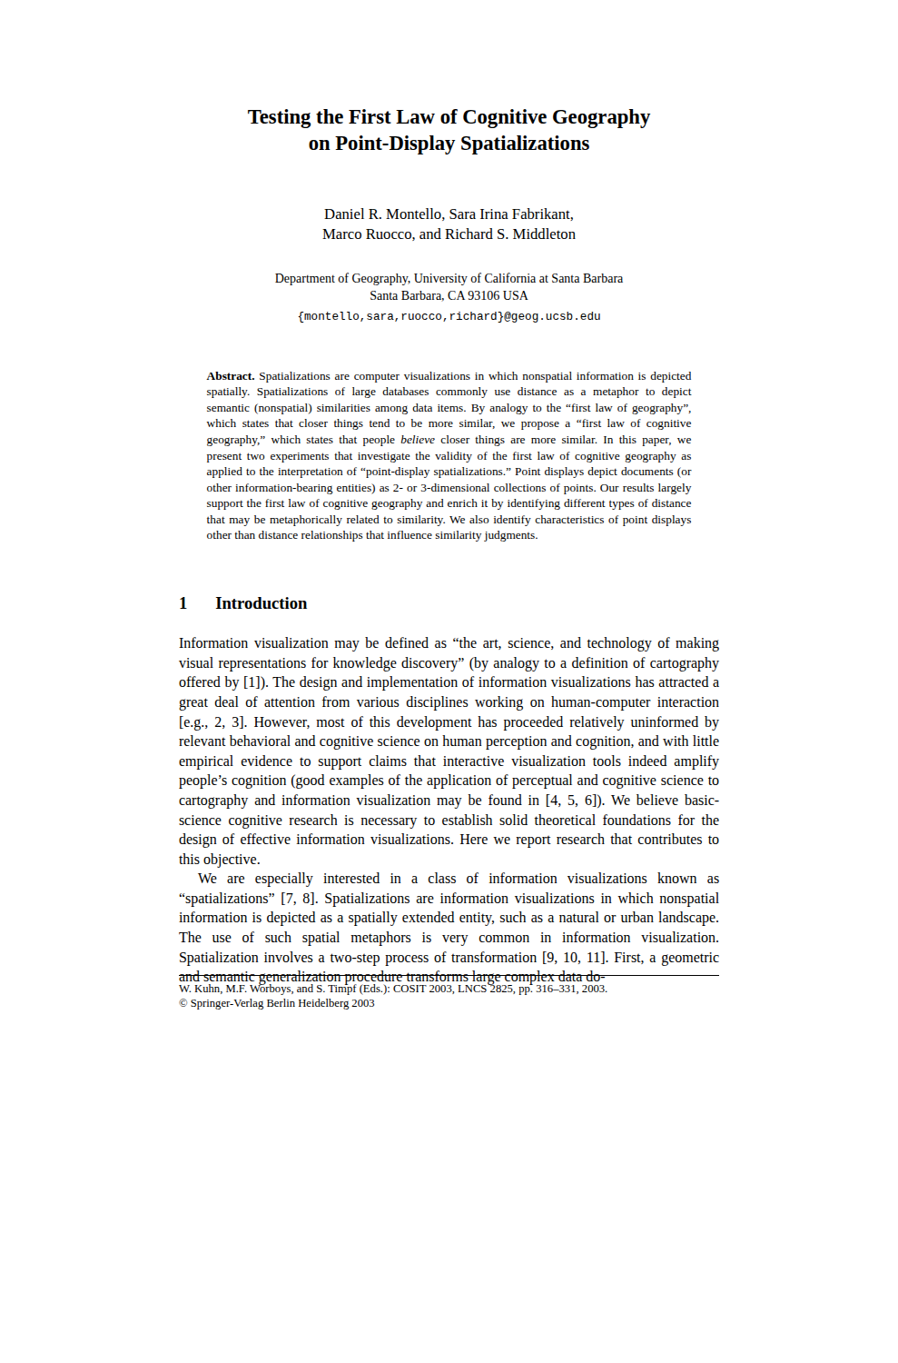Testing the First Law of Cognitive Geography
on Point-Display Spatializations
Daniel R. Montello, Sara Irina Fabrikant,
Marco Ruocco, and Richard S. Middleton
Department of Geography, University of California at Santa Barbara
Santa Barbara, CA 93106 USA
{montello,sara,ruocco,richard}@geog.ucsb.edu
Abstract. Spatializations are computer visualizations in which nonspatial information is depicted spatially. Spatializations of large databases commonly use distance as a metaphor to depict semantic (nonspatial) similarities among data items. By analogy to the “first law of geography”, which states that closer things tend to be more similar, we propose a “first law of cognitive geography,” which states that people believe closer things are more similar. In this paper, we present two experiments that investigate the validity of the first law of cognitive geography as applied to the interpretation of “point-display spatializations.” Point displays depict documents (or other information-bearing entities) as 2- or 3-dimensional collections of points. Our results largely support the first law of cognitive geography and enrich it by identifying different types of distance that may be metaphorically related to similarity. We also identify characteristics of point displays other than distance relationships that influence similarity judgments.
1 Introduction
Information visualization may be defined as “the art, science, and technology of making visual representations for knowledge discovery” (by analogy to a definition of cartography offered by [1]). The design and implementation of information visualizations has attracted a great deal of attention from various disciplines working on human-computer interaction [e.g., 2, 3]. However, most of this development has proceeded relatively uninformed by relevant behavioral and cognitive science on human perception and cognition, and with little empirical evidence to support claims that interactive visualization tools indeed amplify people’s cognition (good examples of the application of perceptual and cognitive science to cartography and information visualization may be found in [4, 5, 6]). We believe basic-science cognitive research is necessary to establish solid theoretical foundations for the design of effective information visualizations. Here we report research that contributes to this objective.
We are especially interested in a class of information visualizations known as “spatializations” [7, 8]. Spatializations are information visualizations in which nonspatial information is depicted as a spatially extended entity, such as a natural or urban landscape. The use of such spatial metaphors is very common in information visualization. Spatialization involves a two-step process of transformation [9, 10, 11]. First, a geometric and semantic generalization procedure transforms large complex data do-
W. Kuhn, M.F. Worboys, and S. Timpf (Eds.): COSIT 2003, LNCS 2825, pp. 316–331, 2003.
© Springer-Verlag Berlin Heidelberg 2003